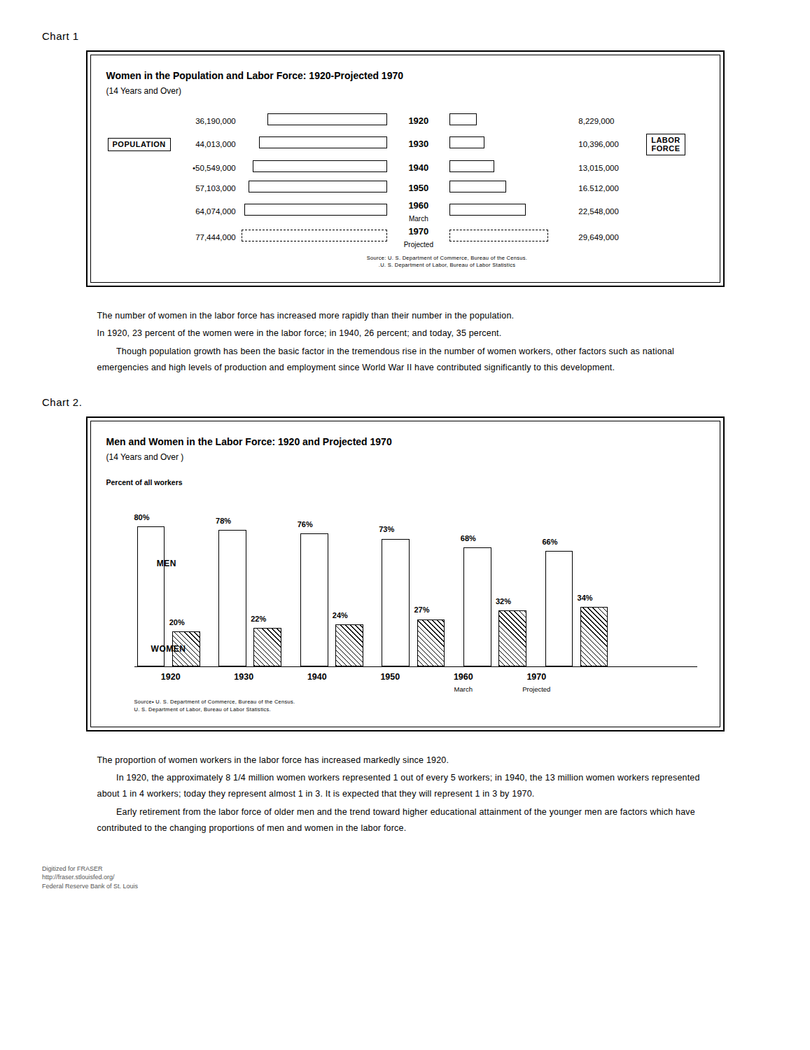Chart 1
Women in the Population and Labor Force: 1920-Projected 1970
(14 Years and Over)
| | 36,190,000 | | 1920 | | 8,229,000 | |
| POPULATION | 44,013,000 | | 1930 | | 10,396,000 | LABOR FORCE |
| | •50,549,000 | | 1940 | | 13,015,000 | |
| | 57,103,000 | | 1950 | | 16.512,000 | |
| | 64,074,000 | | 1960 March | | 22,548,000 | |
| | 77,444,000 | | 1970 Projected | | 29,649,000 | |
Source: U. S. Department of Commerce, Bureau of the Census.
.U. S. Department of Labor, Bureau of Labor Statistics
The number of women in the labor force has increased more rapidly than their number in the population.
In 1920, 23 percent of the women were in the labor force; in 1940, 26 percent; and today, 35 percent.
Though population growth has been the basic factor in the tremendous rise in the number of women workers, other factors such as national emergencies and high levels of production and employment since World War II have contributed significantly to this development.
Chart 2.
Men and Women in the Labor Force: 1920 and Projected 1970
(14 Years and Over )
Percent of all workers
80%
20%
78%
22%
76%
24%
73%
27%
68%
32%
66%
34%
MEN WOMEN
1920
1930
1940
1950
1960March
1970Projected
Source• U. S. Department of Commerce, Bureau of the Census.
U. S. Department of Labor, Bureau of Labor Statistics.
The proportion of women workers in the labor force has increased markedly since 1920.
In 1920, the approximately 8 1/4 million women workers represented 1 out of every 5 workers; in 1940, the 13 million women workers represented about 1 in 4 workers; today they represent almost 1 in 3. It is expected that they will represent 1 in 3 by 1970.
Early retirement from the labor force of older men and the trend toward higher educational attainment of the younger men are factors which have contributed to the changing proportions of men and women in the labor force.
Digitized for FRASER
http://fraser.stlouisfed.org/
Federal Reserve Bank of St. Louis